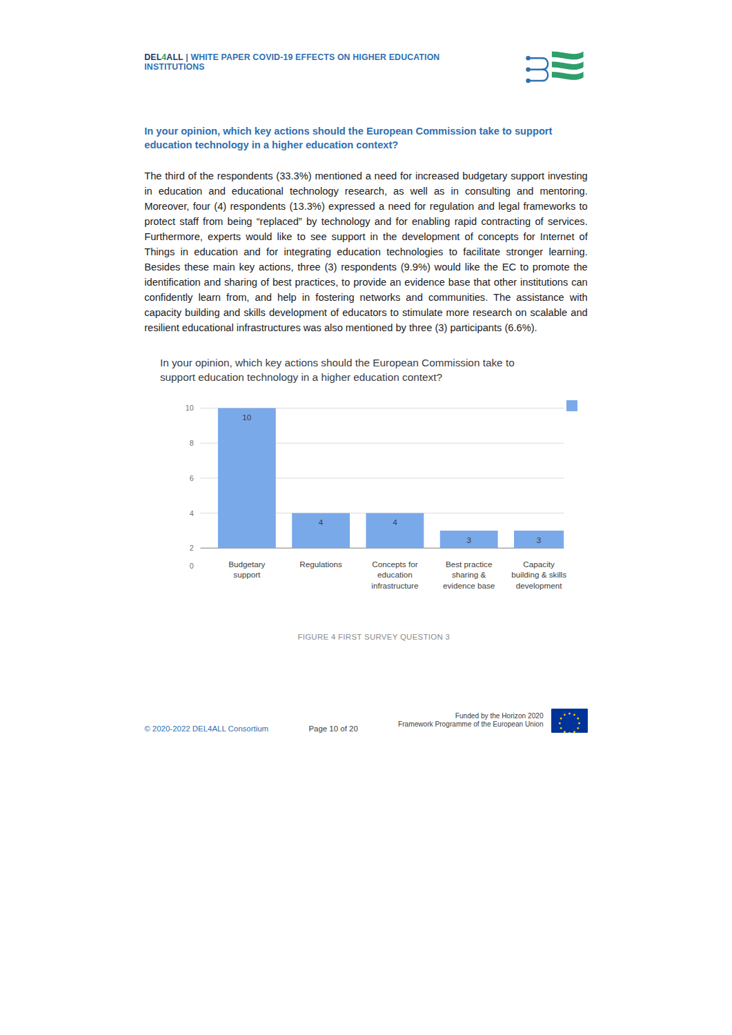DEL 4 ALL | WHITE PAPER COVID-19 EFFECTS ON HIGHER EDUCATION INSTITUTIONS
In your opinion, which key actions should the European Commission take to support education technology in a higher education context?
The third of the respondents (33.3%) mentioned a need for increased budgetary support investing in education and educational technology research, as well as in consulting and mentoring. Moreover, four (4) respondents (13.3%) expressed a need for regulation and legal frameworks to protect staff from being “replaced” by technology and for enabling rapid contracting of services. Furthermore, experts would like to see support in the development of concepts for Internet of Things in education and for integrating education technologies to facilitate stronger learning. Besides these main key actions, three (3) respondents (9.9%) would like the EC to promote the identification and sharing of best practices, to provide an evidence base that other institutions can confidently learn from, and help in fostering networks and communities. The assistance with capacity building and skills development of educators to stimulate more research on scalable and resilient educational infrastructures was also mentioned by three (3) participants (6.6%).
In your opinion, which key actions should the European Commission take to support education technology in a higher education context?
10 8 6 4 2 0 10 4 4 3 3 Budgetary support Regulations Concepts for education infrastructure Best practice sharing & evidence base Capacity building & skills development
FIGURE 4 FIRST SURVEY QUESTION 3
© 2020-2022 DEL4ALL Consortium
Page 10 of 20
Funded by the Horizon 2020
Framework Programme of the European Union